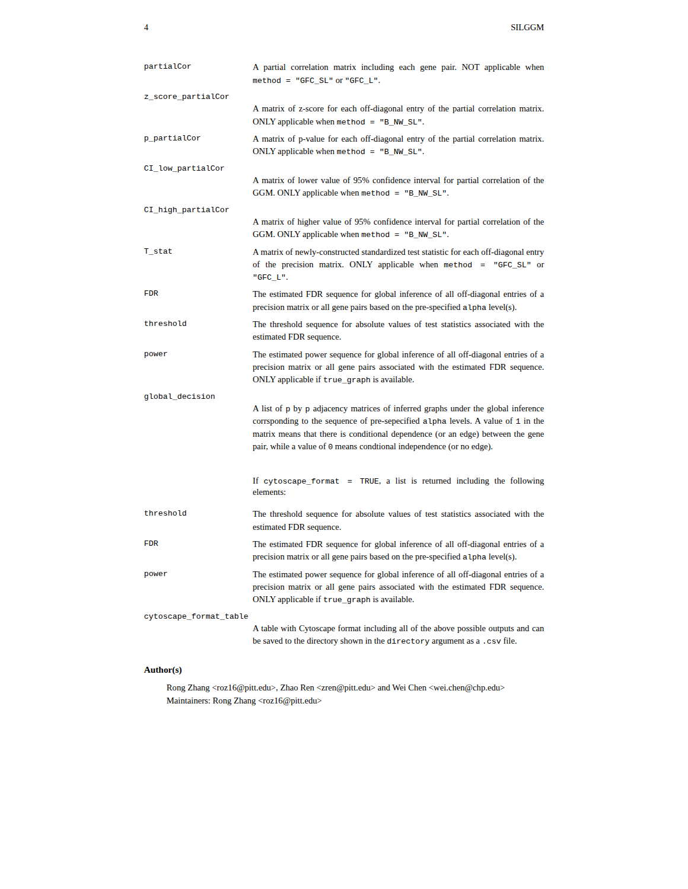4 SILGGM
partialCor
A partial correlation matrix including each gene pair. NOT applicable when method = "GFC_SL" or "GFC_L".
z_score_partialCor
A matrix of z-score for each off-diagonal entry of the partial correlation matrix. ONLY applicable when method = "B_NW_SL".
p_partialCor
A matrix of p-value for each off-diagonal entry of the partial correlation matrix. ONLY applicable when method = "B_NW_SL".
CI_low_partialCor
A matrix of lower value of 95% confidence interval for partial correlation of the GGM. ONLY applicable when method = "B_NW_SL".
CI_high_partialCor
A matrix of higher value of 95% confidence interval for partial correlation of the GGM. ONLY applicable when method = "B_NW_SL".
T_stat
A matrix of newly-constructed standardized test statistic for each off-diagonal entry of the precision matrix. ONLY applicable when method = "GFC_SL" or "GFC_L".
FDR
The estimated FDR sequence for global inference of all off-diagonal entries of a precision matrix or all gene pairs based on the pre-specified alpha level(s).
threshold
The threshold sequence for absolute values of test statistics associated with the estimated FDR sequence.
power
The estimated power sequence for global inference of all off-diagonal entries of a precision matrix or all gene pairs associated with the estimated FDR sequence. ONLY applicable if true_graph is available.
global_decision
A list of p by p adjacency matrices of inferred graphs under the global inference corrsponding to the sequence of pre-sepecified alpha levels. A value of 1 in the matrix means that there is conditional dependence (or an edge) between the gene pair, while a value of 0 means condtional independence (or no edge).
If cytoscape_format = TRUE, a list is returned including the following elements:
threshold
The threshold sequence for absolute values of test statistics associated with the estimated FDR sequence.
FDR
The estimated FDR sequence for global inference of all off-diagonal entries of a precision matrix or all gene pairs based on the pre-specified alpha level(s).
power
The estimated power sequence for global inference of all off-diagonal entries of a precision matrix or all gene pairs associated with the estimated FDR sequence. ONLY applicable if true_graph is available.
cytoscape_format_table
A table with Cytoscape format including all of the above possible outputs and can be saved to the directory shown in the directory argument as a .csv file.
Author(s)
Rong Zhang <roz16@pitt.edu>, Zhao Ren <zren@pitt.edu> and Wei Chen <wei.chen@chp.edu>
Maintainers: Rong Zhang <roz16@pitt.edu>